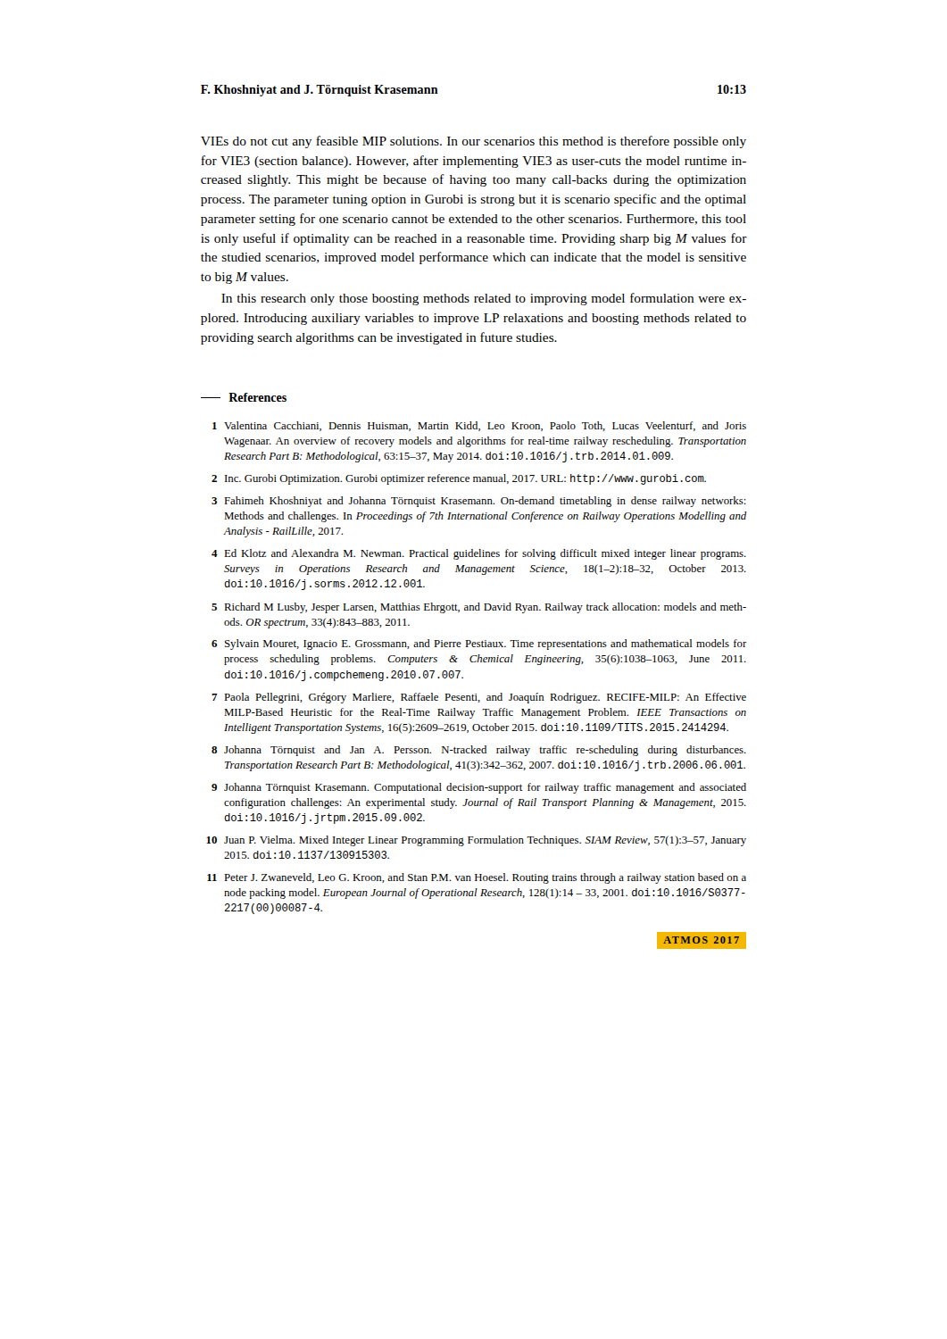F. Khoshniyat and J. Törnquist Krasemann 10:13
VIEs do not cut any feasible MIP solutions. In our scenarios this method is therefore possible only for VIE3 (section balance). However, after implementing VIE3 as user-cuts the model runtime increased slightly. This might be because of having too many call-backs during the optimization process. The parameter tuning option in Gurobi is strong but it is scenario specific and the optimal parameter setting for one scenario cannot be extended to the other scenarios. Furthermore, this tool is only useful if optimality can be reached in a reasonable time. Providing sharp big M values for the studied scenarios, improved model performance which can indicate that the model is sensitive to big M values.
In this research only those boosting methods related to improving model formulation were explored. Introducing auxiliary variables to improve LP relaxations and boosting methods related to providing search algorithms can be investigated in future studies.
References
Valentina Cacchiani, Dennis Huisman, Martin Kidd, Leo Kroon, Paolo Toth, Lucas Veelenturf, and Joris Wagenaar. An overview of recovery models and algorithms for real-time railway rescheduling. Transportation Research Part B: Methodological, 63:15–37, May 2014. doi:10.1016/j.trb.2014.01.009.
Inc. Gurobi Optimization. Gurobi optimizer reference manual, 2017. URL: http://www.gurobi.com.
Fahimeh Khoshniyat and Johanna Törnquist Krasemann. On-demand timetabling in dense railway networks: Methods and challenges. In Proceedings of 7th International Conference on Railway Operations Modelling and Analysis - RailLille, 2017.
Ed Klotz and Alexandra M. Newman. Practical guidelines for solving difficult mixed integer linear programs. Surveys in Operations Research and Management Science, 18(1–2):18–32, October 2013. doi:10.1016/j.sorms.2012.12.001.
Richard M Lusby, Jesper Larsen, Matthias Ehrgott, and David Ryan. Railway track allocation: models and methods. OR spectrum, 33(4):843–883, 2011.
Sylvain Mouret, Ignacio E. Grossmann, and Pierre Pestiaux. Time representations and mathematical models for process scheduling problems. Computers & Chemical Engineering, 35(6):1038–1063, June 2011. doi:10.1016/j.compchemeng.2010.07.007.
Paola Pellegrini, Grégory Marliere, Raffaele Pesenti, and Joaquín Rodriguez. RECIFE-MILP: An Effective MILP-Based Heuristic for the Real-Time Railway Traffic Management Problem. IEEE Transactions on Intelligent Transportation Systems, 16(5):2609–2619, October 2015. doi:10.1109/TITS.2015.2414294.
Johanna Törnquist and Jan A. Persson. N-tracked railway traffic re-scheduling during disturbances. Transportation Research Part B: Methodological, 41(3):342–362, 2007. doi:10.1016/j.trb.2006.06.001.
Johanna Törnquist Krasemann. Computational decision-support for railway traffic management and associated configuration challenges: An experimental study. Journal of Rail Transport Planning & Management, 2015. doi:10.1016/j.jrtpm.2015.09.002.
Juan P. Vielma. Mixed Integer Linear Programming Formulation Techniques. SIAM Review, 57(1):3–57, January 2015. doi:10.1137/130915303.
Peter J. Zwaneveld, Leo G. Kroon, and Stan P.M. van Hoesel. Routing trains through a railway station based on a node packing model. European Journal of Operational Research, 128(1):14 – 33, 2001. doi:10.1016/S0377-2217(00)00087-4.
ATMOS 2017